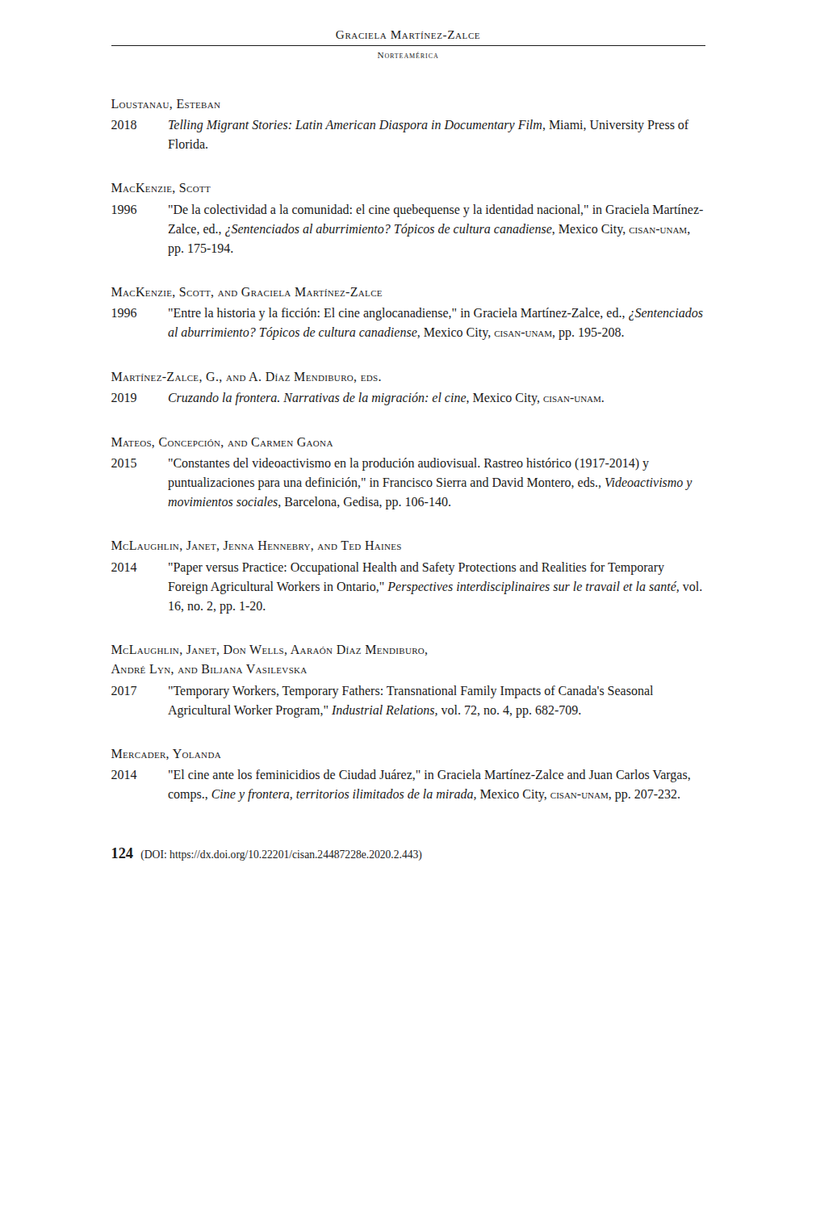Graciela Martínez-Zalce
Norteamérica
Loustanau, Esteban
2018 Telling Migrant Stories: Latin American Diaspora in Documentary Film, Miami, University Press of Florida.
MacKenzie, Scott
1996 "De la colectividad a la comunidad: el cine quebequense y la identidad nacional," in Graciela Martínez-Zalce, ed., ¿Sentenciados al aburrimiento? Tópicos de cultura canadiense, Mexico City, cisan-unam, pp. 175-194.
MacKenzie, Scott, and Graciela Martínez-Zalce
1996 "Entre la historia y la ficción: El cine anglocanadiense," in Graciela Martínez-Zalce, ed., ¿Sentenciados al aburrimiento? Tópicos de cultura canadiense, Mexico City, cisan-unam, pp. 195-208.
Martínez-Zalce, G., and A. Díaz Mendiburo, eds.
2019 Cruzando la frontera. Narrativas de la migración: el cine, Mexico City, cisan-unam.
Mateos, Concepción, and Carmen Gaona
2015 "Constantes del videoactivismo en la produción audiovisual. Rastreo histórico (1917-2014) y puntualizaciones para una definición," in Francisco Sierra and David Montero, eds., Videoactivismo y movimientos sociales, Barcelona, Gedisa, pp. 106-140.
McLaughlin, Janet, Jenna Hennebry, and Ted Haines
2014 "Paper versus Practice: Occupational Health and Safety Protections and Realities for Temporary Foreign Agricultural Workers in Ontario," Perspectives interdisciplinaires sur le travail et la santé, vol. 16, no. 2, pp. 1-20.
McLaughlin, Janet, Don Wells, Aaraón Díaz Mendiburo,
André Lyn, and Biljana Vasilevska
2017 "Temporary Workers, Temporary Fathers: Transnational Family Impacts of Canada's Seasonal Agricultural Worker Program," Industrial Relations, vol. 72, no. 4, pp. 682-709.
Mercader, Yolanda
2014 "El cine ante los feminicidios de Ciudad Juárez," in Graciela Martínez-Zalce and Juan Carlos Vargas, comps., Cine y frontera, territorios ilimitados de la mirada, Mexico City, cisan-unam, pp. 207-232.
124(DOI: https://dx.doi.org/10.22201/cisan.24487228e.2020.2.443)